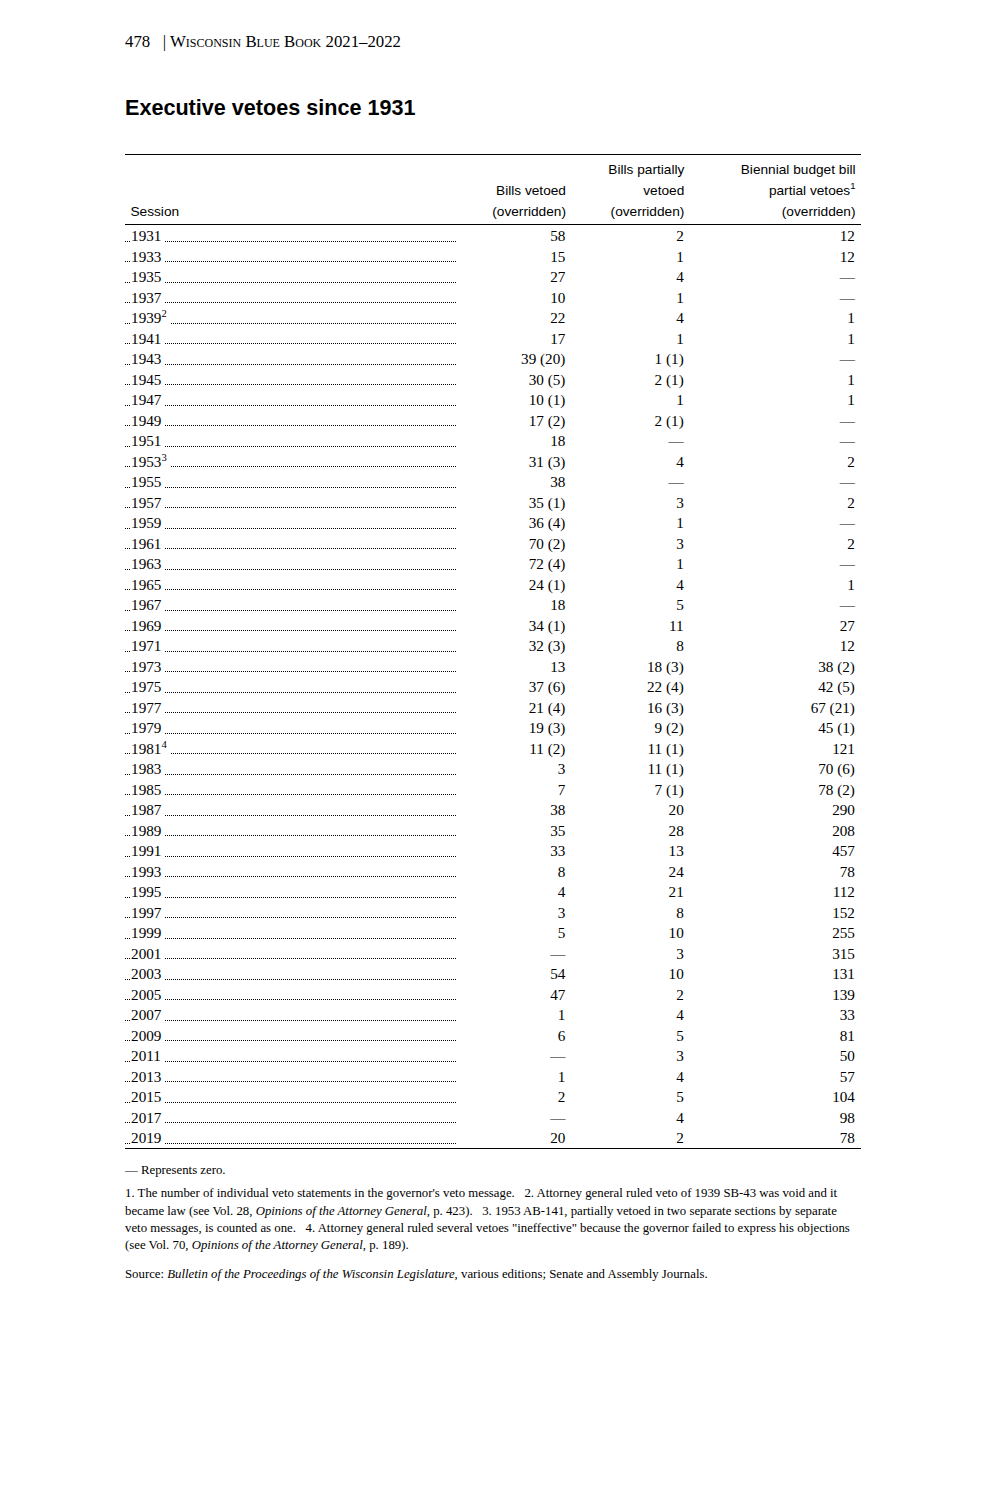478 | Wisconsin Blue Book 2021–2022
Executive vetoes since 1931
Executive vetoes since 1931
| | | Bills partially | Biennial budget bill |
| --- | --- | --- | --- |
| | Bills vetoed | vetoed | partial vetoes 1 |
| Session | (overridden) | (overridden) | (overridden) |
| 1931 | 58 | 2 | 12 |
| 1933 | 15 | 1 | 12 |
| 1935 | 27 | 4 | — |
| 1937 | 10 | 1 | — |
| 1939 2 | 22 | 4 | 1 |
| 1941 | 17 | 1 | 1 |
| 1943 | 39 (20) | 1 (1) | — |
| 1945 | 30 (5) | 2 (1) | 1 |
| 1947 | 10 (1) | 1 | 1 |
| 1949 | 17 (2) | 2 (1) | — |
| 1951 | 18 | — | — |
| 1953 3 | 31 (3) | 4 | 2 |
| 1955 | 38 | — | — |
| 1957 | 35 (1) | 3 | 2 |
| 1959 | 36 (4) | 1 | — |
| 1961 | 70 (2) | 3 | 2 |
| 1963 | 72 (4) | 1 | — |
| 1965 | 24 (1) | 4 | 1 |
| 1967 | 18 | 5 | — |
| 1969 | 34 (1) | 11 | 27 |
| 1971 | 32 (3) | 8 | 12 |
| 1973 | 13 | 18 (3) | 38 (2) |
| 1975 | 37 (6) | 22 (4) | 42 (5) |
| 1977 | 21 (4) | 16 (3) | 67 (21) |
| 1979 | 19 (3) | 9 (2) | 45 (1) |
| 1981 4 | 11 (2) | 11 (1) | 121 |
| 1983 | 3 | 11 (1) | 70 (6) |
| 1985 | 7 | 7 (1) | 78 (2) |
| 1987 | 38 | 20 | 290 |
| 1989 | 35 | 28 | 208 |
| 1991 | 33 | 13 | 457 |
| 1993 | 8 | 24 | 78 |
| 1995 | 4 | 21 | 112 |
| 1997 | 3 | 8 | 152 |
| 1999 | 5 | 10 | 255 |
| 2001 | — | 3 | 315 |
| 2003 | 54 | 10 | 131 |
| 2005 | 47 | 2 | 139 |
| 2007 | 1 | 4 | 33 |
| 2009 | 6 | 5 | 81 |
| 2011 | — | 3 | 50 |
| 2013 | 1 | 4 | 57 |
| 2015 | 2 | 5 | 104 |
| 2017 | — | 4 | 98 |
| 2019 | 20 | 2 | 78 |
— Represents zero.
1. The number of individual veto statements in the governor's veto message. 2. Attorney general ruled veto of 1939 SB-43 was void and it became law (see Vol. 28, Opinions of the Attorney General, p. 423). 3. 1953 AB-141, partially vetoed in two separate sections by separate veto messages, is counted as one. 4. Attorney general ruled several vetoes "ineffective" because the governor failed to express his objections (see Vol. 70, Opinions of the Attorney General, p. 189).
Source: Bulletin of the Proceedings of the Wisconsin Legislature, various editions; Senate and Assembly Journals.